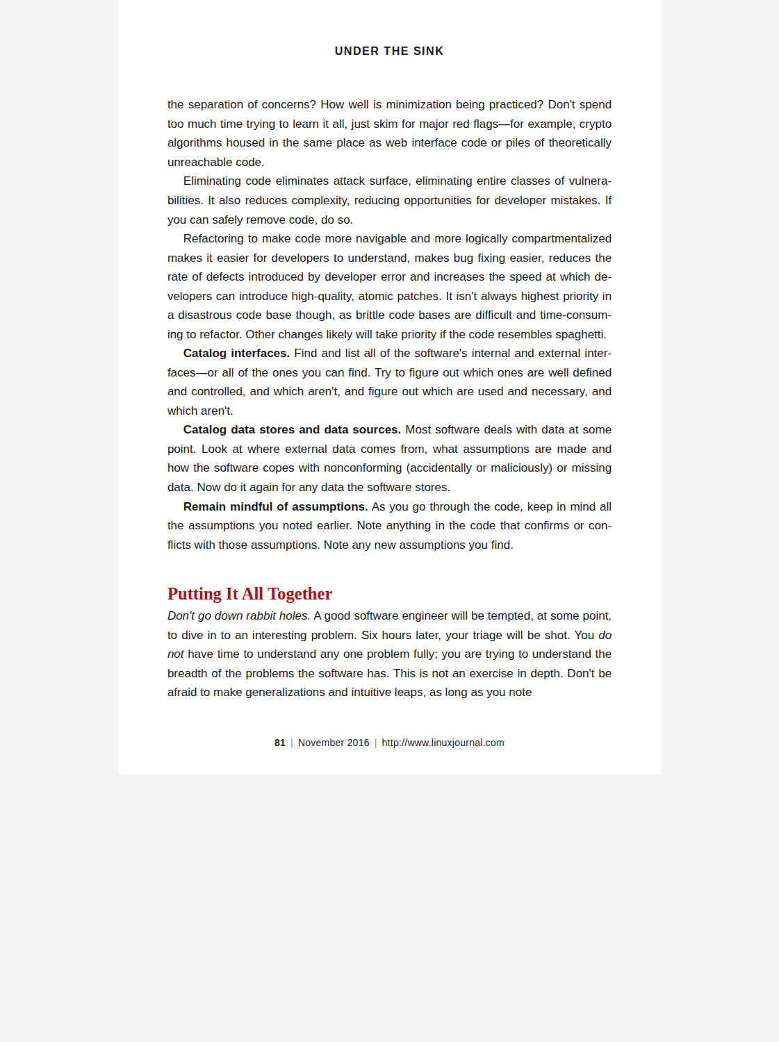Under the Sink
the separation of concerns? How well is minimization being practiced? Don't spend too much time trying to learn it all, just skim for major red flags—for example, crypto algorithms housed in the same place as web interface code or piles of theoretically unreachable code.
Eliminating code eliminates attack surface, eliminating entire classes of vulnerabilities. It also reduces complexity, reducing opportunities for developer mistakes. If you can safely remove code, do so.
Refactoring to make code more navigable and more logically compartmentalized makes it easier for developers to understand, makes bug fixing easier, reduces the rate of defects introduced by developer error and increases the speed at which developers can introduce high-quality, atomic patches. It isn't always highest priority in a disastrous code base though, as brittle code bases are difficult and time-consuming to refactor. Other changes likely will take priority if the code resembles spaghetti.
Catalog interfaces. Find and list all of the software's internal and external interfaces—or all of the ones you can find. Try to figure out which ones are well defined and controlled, and which aren't, and figure out which are used and necessary, and which aren't.
Catalog data stores and data sources. Most software deals with data at some point. Look at where external data comes from, what assumptions are made and how the software copes with nonconforming (accidentally or maliciously) or missing data. Now do it again for any data the software stores.
Remain mindful of assumptions. As you go through the code, keep in mind all the assumptions you noted earlier. Note anything in the code that confirms or conflicts with those assumptions. Note any new assumptions you find.
Putting It All Together
Don't go down rabbit holes. A good software engineer will be tempted, at some point, to dive in to an interesting problem. Six hours later, your triage will be shot. You do not have time to understand any one problem fully; you are trying to understand the breadth of the problems the software has. This is not an exercise in depth. Don't be afraid to make generalizations and intuitive leaps, as long as you note
81|November 2016|http://www.linuxjournal.com